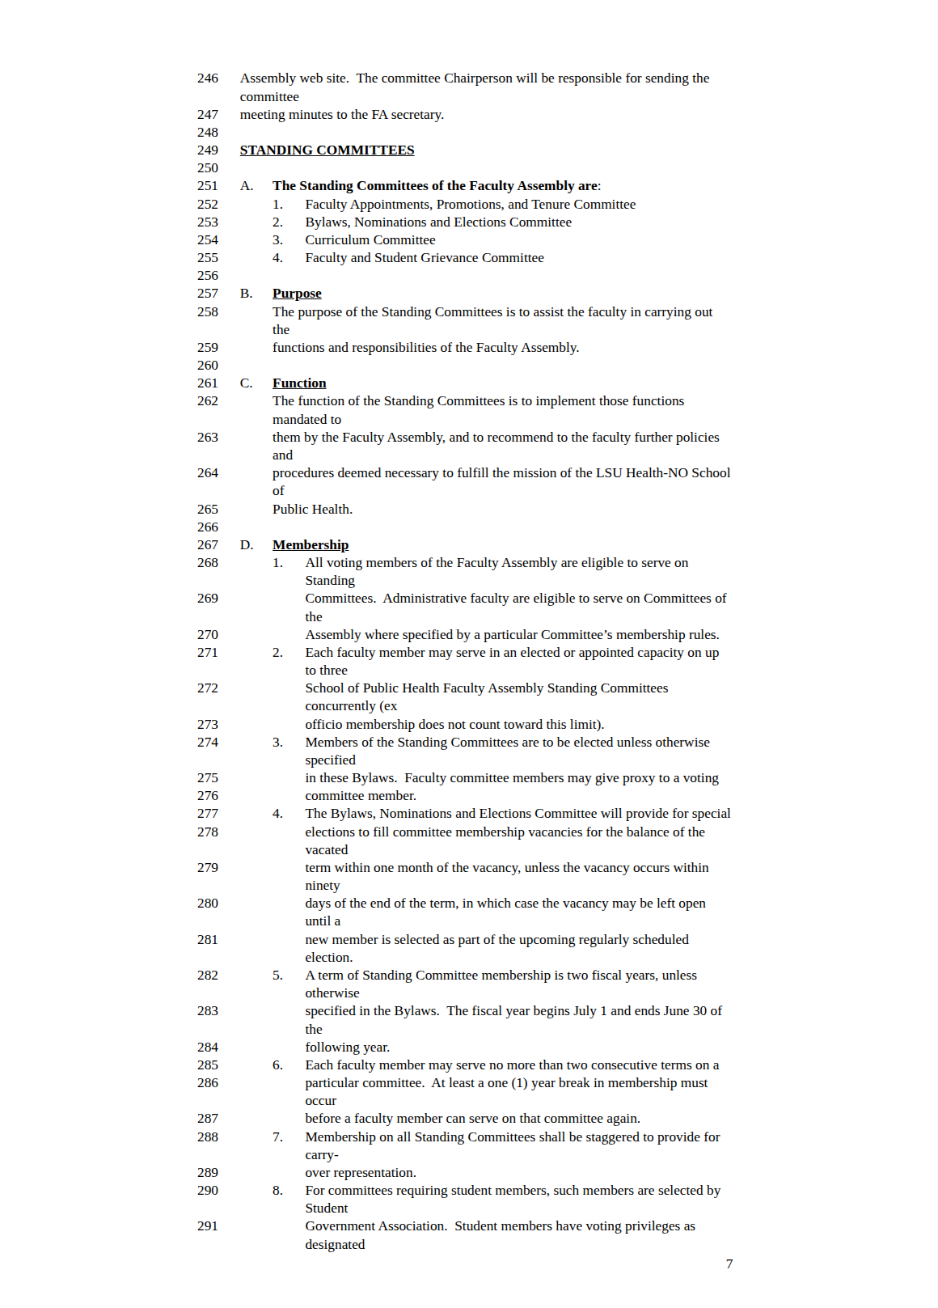| 246 | Assembly web site. The committee Chairperson will be responsible for sending the committee |
| 247 | meeting minutes to the FA secretary. |
| 248 | |
| 249 | STANDING COMMITTEES |
| 250 | |
| 251 | A. The Standing Committees of the Faculty Assembly are : |
| 252 | 1. Faculty Appointments, Promotions, and Tenure Committee |
| 253 | 2. Bylaws, Nominations and Elections Committee |
| 254 | 3. Curriculum Committee |
| 255 | 4. Faculty and Student Grievance Committee |
| 256 | |
| 257 | B. Purpose |
| 258 | The purpose of the Standing Committees is to assist the faculty in carrying out the |
| 259 | functions and responsibilities of the Faculty Assembly. |
| 260 | |
| 261 | C. Function |
| 262 | The function of the Standing Committees is to implement those functions mandated to |
| 263 | them by the Faculty Assembly, and to recommend to the faculty further policies and |
| 264 | procedures deemed necessary to fulfill the mission of the LSU Health-NO School of |
| 265 | Public Health. |
| 266 | |
| 267 | D. Membership |
| 268 | 1. All voting members of the Faculty Assembly are eligible to serve on Standing |
| 269 | Committees. Administrative faculty are eligible to serve on Committees of the |
| 270 | Assembly where specified by a particular Committee’s membership rules. |
| 271 | 2. Each faculty member may serve in an elected or appointed capacity on up to three |
| 272 | School of Public Health Faculty Assembly Standing Committees concurrently (ex |
| 273 | officio membership does not count toward this limit). |
| 274 | 3. Members of the Standing Committees are to be elected unless otherwise specified |
| 275 | in these Bylaws. Faculty committee members may give proxy to a voting |
| 276 | committee member. |
| 277 | 4. The Bylaws, Nominations and Elections Committee will provide for special |
| 278 | elections to fill committee membership vacancies for the balance of the vacated |
| 279 | term within one month of the vacancy, unless the vacancy occurs within ninety |
| 280 | days of the end of the term, in which case the vacancy may be left open until a |
| 281 | new member is selected as part of the upcoming regularly scheduled election. |
| 282 | 5. A term of Standing Committee membership is two fiscal years, unless otherwise |
| 283 | specified in the Bylaws. The fiscal year begins July 1 and ends June 30 of the |
| 284 | following year. |
| 285 | 6. Each faculty member may serve no more than two consecutive terms on a |
| 286 | particular committee. At least a one (1) year break in membership must occur |
| 287 | before a faculty member can serve on that committee again. |
| 288 | 7. Membership on all Standing Committees shall be staggered to provide for carry- |
| 289 | over representation. |
| 290 | 8. For committees requiring student members, such members are selected by Student |
| 291 | Government Association. Student members have voting privileges as designated |
7